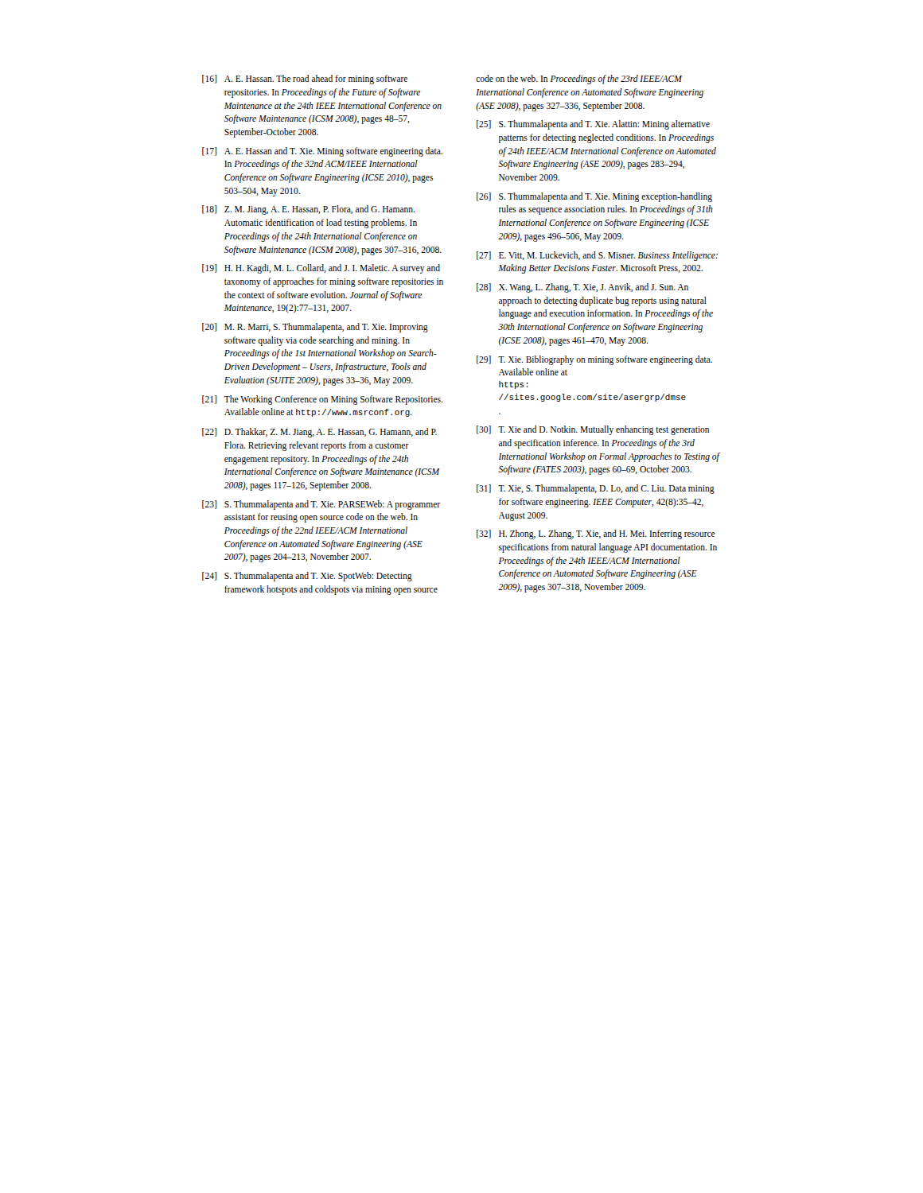[16] A. E. Hassan. The road ahead for mining software repositories. In Proceedings of the Future of Software Maintenance at the 24th IEEE International Conference on Software Maintenance (ICSM 2008), pages 48–57, September-October 2008.
[17] A. E. Hassan and T. Xie. Mining software engineering data. In Proceedings of the 32nd ACM/IEEE International Conference on Software Engineering (ICSE 2010), pages 503–504, May 2010.
[18] Z. M. Jiang, A. E. Hassan, P. Flora, and G. Hamann. Automatic identification of load testing problems. In Proceedings of the 24th International Conference on Software Maintenance (ICSM 2008), pages 307–316, 2008.
[19] H. H. Kagdi, M. L. Collard, and J. I. Maletic. A survey and taxonomy of approaches for mining software repositories in the context of software evolution. Journal of Software Maintenance, 19(2):77–131, 2007.
[20] M. R. Marri, S. Thummalapenta, and T. Xie. Improving software quality via code searching and mining. In Proceedings of the 1st International Workshop on Search-Driven Development – Users, Infrastructure, Tools and Evaluation (SUITE 2009), pages 33–36, May 2009.
[21] The Working Conference on Mining Software Repositories. Available online at http://www.msrconf.org.
[22] D. Thakkar, Z. M. Jiang, A. E. Hassan, G. Hamann, and P. Flora. Retrieving relevant reports from a customer engagement repository. In Proceedings of the 24th International Conference on Software Maintenance (ICSM 2008), pages 117–126, September 2008.
[23] S. Thummalapenta and T. Xie. PARSEWeb: A programmer assistant for reusing open source code on the web. In Proceedings of the 22nd IEEE/ACM International Conference on Automated Software Engineering (ASE 2007), pages 204–213, November 2007.
[24] S. Thummalapenta and T. Xie. SpotWeb: Detecting framework hotspots and coldspots via mining open source
code on the web. In Proceedings of the 23rd IEEE/ACM International Conference on Automated Software Engineering (ASE 2008), pages 327–336, September 2008.
[25] S. Thummalapenta and T. Xie. Alattin: Mining alternative patterns for detecting neglected conditions. In Proceedings of 24th IEEE/ACM International Conference on Automated Software Engineering (ASE 2009), pages 283–294, November 2009.
[26] S. Thummalapenta and T. Xie. Mining exception-handling rules as sequence association rules. In Proceedings of 31th International Conference on Software Engineering (ICSE 2009), pages 496–506, May 2009.
[27] E. Vitt, M. Luckevich, and S. Misner. Business Intelligence: Making Better Decisions Faster. Microsoft Press, 2002.
[28] X. Wang, L. Zhang, T. Xie, J. Anvik, and J. Sun. An approach to detecting duplicate bug reports using natural language and execution information. In Proceedings of the 30th International Conference on Software Engineering (ICSE 2008), pages 461–470, May 2008.
[29] T. Xie. Bibliography on mining software engineering data. Available online at https://sites.google.com/site/asergrp/dmse.
[30] T. Xie and D. Notkin. Mutually enhancing test generation and specification inference. In Proceedings of the 3rd International Workshop on Formal Approaches to Testing of Software (FATES 2003), pages 60–69, October 2003.
[31] T. Xie, S. Thummalapenta, D. Lo, and C. Liu. Data mining for software engineering. IEEE Computer, 42(8):35–42, August 2009.
[32] H. Zhong, L. Zhang, T. Xie, and H. Mei. Inferring resource specifications from natural language API documentation. In Proceedings of the 24th IEEE/ACM International Conference on Automated Software Engineering (ASE 2009), pages 307–318, November 2009.